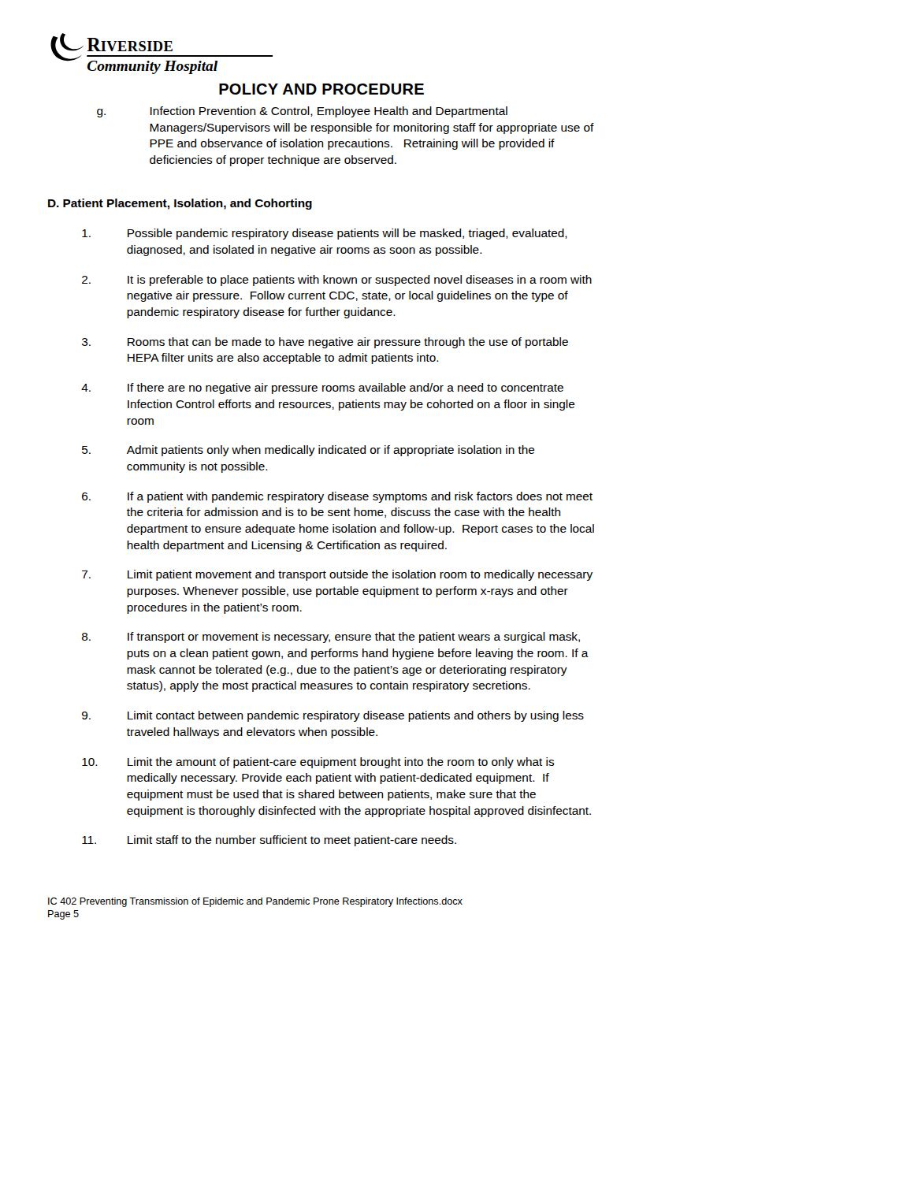R IVERSIDE Community Hospital
POLICY AND PROCEDURE
g. Infection Prevention & Control, Employee Health and Departmental Managers/Supervisors will be responsible for monitoring staff for appropriate use of PPE and observance of isolation precautions. Retraining will be provided if deficiencies of proper technique are observed.
D. Patient Placement, Isolation, and Cohorting
1. Possible pandemic respiratory disease patients will be masked, triaged, evaluated, diagnosed, and isolated in negative air rooms as soon as possible.
2. It is preferable to place patients with known or suspected novel diseases in a room with negative air pressure. Follow current CDC, state, or local guidelines on the type of pandemic respiratory disease for further guidance.
3. Rooms that can be made to have negative air pressure through the use of portable HEPA filter units are also acceptable to admit patients into.
4. If there are no negative air pressure rooms available and/or a need to concentrate Infection Control efforts and resources, patients may be cohorted on a floor in single room
5. Admit patients only when medically indicated or if appropriate isolation in the community is not possible.
6. If a patient with pandemic respiratory disease symptoms and risk factors does not meet the criteria for admission and is to be sent home, discuss the case with the health department to ensure adequate home isolation and follow-up. Report cases to the local health department and Licensing & Certification as required.
7. Limit patient movement and transport outside the isolation room to medically necessary purposes. Whenever possible, use portable equipment to perform x-rays and other procedures in the patient’s room.
8. If transport or movement is necessary, ensure that the patient wears a surgical mask, puts on a clean patient gown, and performs hand hygiene before leaving the room. If a mask cannot be tolerated (e.g., due to the patient’s age or deteriorating respiratory status), apply the most practical measures to contain respiratory secretions.
9. Limit contact between pandemic respiratory disease patients and others by using less traveled hallways and elevators when possible.
10. Limit the amount of patient-care equipment brought into the room to only what is medically necessary. Provide each patient with patient-dedicated equipment. If equipment must be used that is shared between patients, make sure that the equipment is thoroughly disinfected with the appropriate hospital approved disinfectant.
11. Limit staff to the number sufficient to meet patient-care needs.
IC 402 Preventing Transmission of Epidemic and Pandemic Prone Respiratory Infections.docx
Page 5